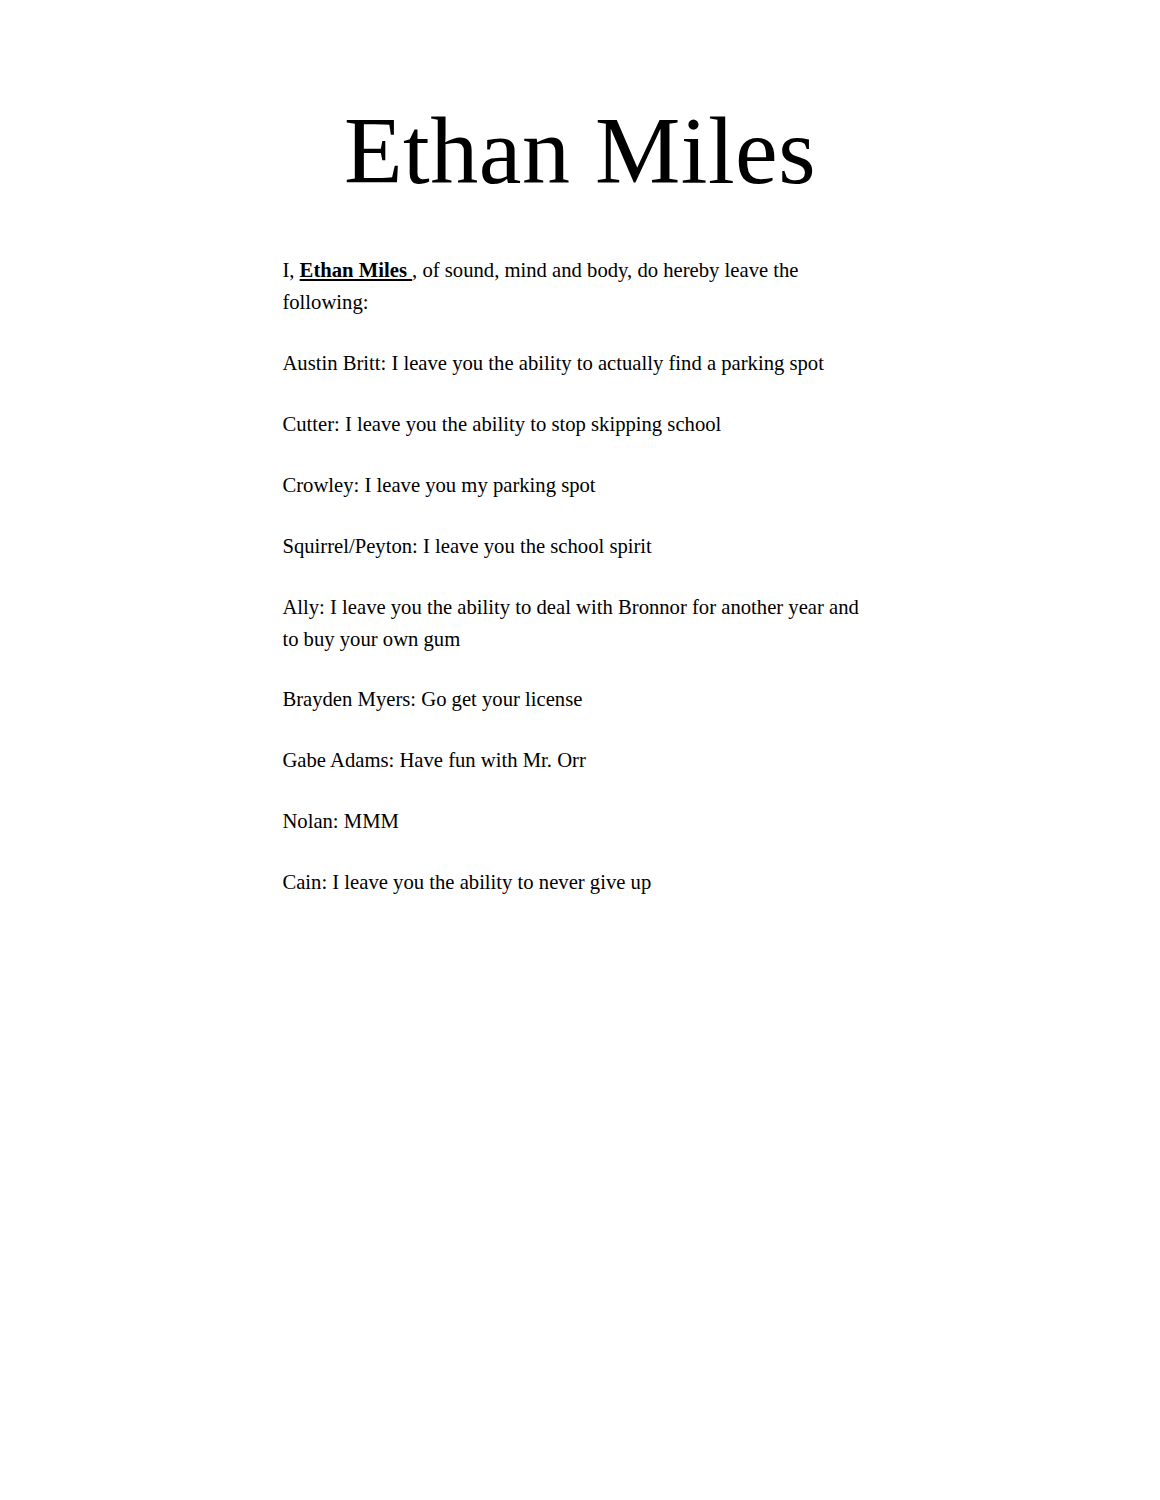Ethan Miles
I, Ethan Miles , of sound, mind and body, do hereby leave the following:
Austin Britt: I leave you the ability to actually find a parking spot
Cutter: I leave you the ability to stop skipping school
Crowley: I leave you my parking spot
Squirrel/Peyton: I leave you the school spirit
Ally: I leave you the ability to deal with Bronnor for another year and to buy your own gum
Brayden Myers: Go get your license
Gabe Adams: Have fun with Mr. Orr
Nolan: MMM
Cain: I leave you the ability to never give up